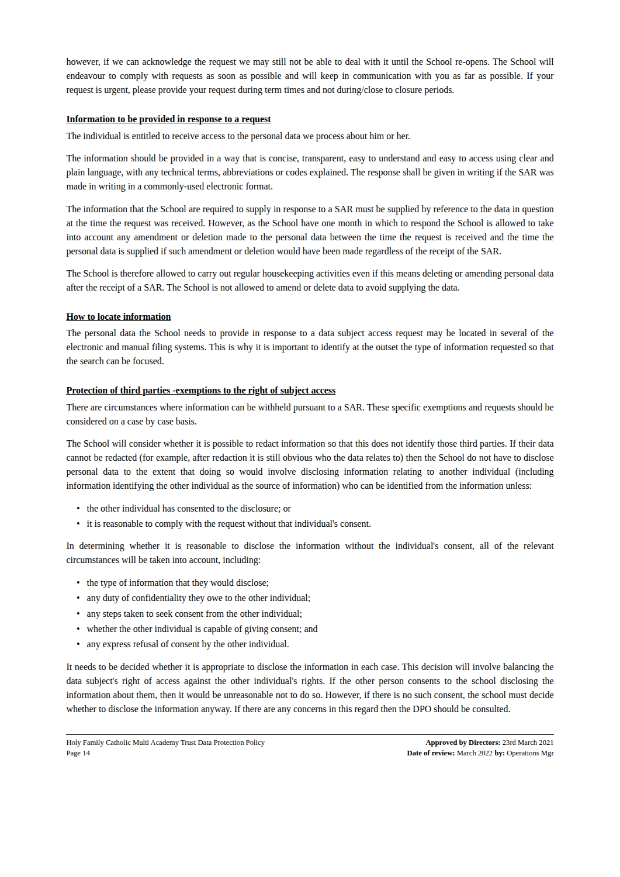however, if we can acknowledge the request we may still not be able to deal with it until the School re-opens. The School will endeavour to comply with requests as soon as possible and will keep in communication with you as far as possible. If your request is urgent, please provide your request during term times and not during/close to closure periods.
Information to be provided in response to a request
The individual is entitled to receive access to the personal data we process about him or her.
The information should be provided in a way that is concise, transparent, easy to understand and easy to access using clear and plain language, with any technical terms, abbreviations or codes explained. The response shall be given in writing if the SAR was made in writing in a commonly-used electronic format.
The information that the School are required to supply in response to a SAR must be supplied by reference to the data in question at the time the request was received. However, as the School have one month in which to respond the School is allowed to take into account any amendment or deletion made to the personal data between the time the request is received and the time the personal data is supplied if such amendment or deletion would have been made regardless of the receipt of the SAR.
The School is therefore allowed to carry out regular housekeeping activities even if this means deleting or amending personal data after the receipt of a SAR. The School is not allowed to amend or delete data to avoid supplying the data.
How to locate information
The personal data the School needs to provide in response to a data subject access request may be located in several of the electronic and manual filing systems. This is why it is important to identify at the outset the type of information requested so that the search can be focused.
Protection of third parties -exemptions to the right of subject access
There are circumstances where information can be withheld pursuant to a SAR. These specific exemptions and requests should be considered on a case by case basis.
The School will consider whether it is possible to redact information so that this does not identify those third parties. If their data cannot be redacted (for example, after redaction it is still obvious who the data relates to) then the School do not have to disclose personal data to the extent that doing so would involve disclosing information relating to another individual (including information identifying the other individual as the source of information) who can be identified from the information unless:
the other individual has consented to the disclosure; or
it is reasonable to comply with the request without that individual's consent.
In determining whether it is reasonable to disclose the information without the individual's consent, all of the relevant circumstances will be taken into account, including:
the type of information that they would disclose;
any duty of confidentiality they owe to the other individual;
any steps taken to seek consent from the other individual;
whether the other individual is capable of giving consent; and
any express refusal of consent by the other individual.
It needs to be decided whether it is appropriate to disclose the information in each case. This decision will involve balancing the data subject's right of access against the other individual's rights. If the other person consents to the school disclosing the information about them, then it would be unreasonable not to do so. However, if there is no such consent, the school must decide whether to disclose the information anyway. If there are any concerns in this regard then the DPO should be consulted.
Holy Family Catholic Multi Academy Trust Data Protection Policy
Page 14
Approved by Directors: 23rd March 2021
Date of review: March 2022 by: Operations Mgr